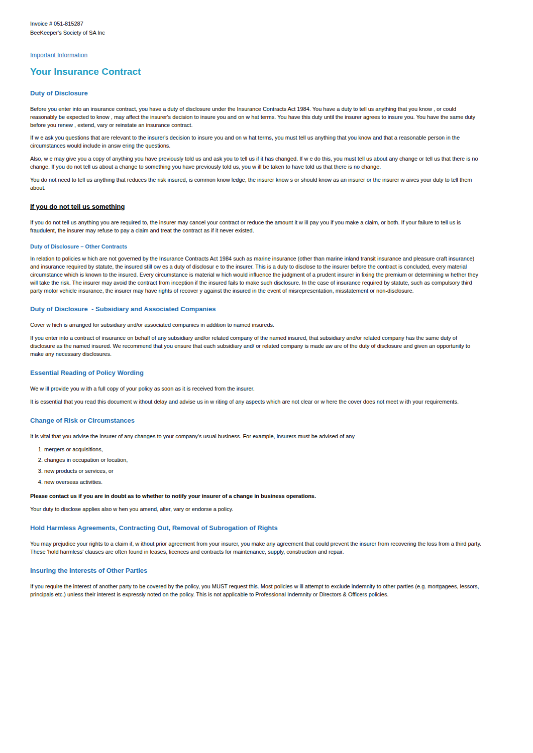Invoice # 051-815287
BeeKeeper's Society of SA Inc
Important Information
Your Insurance Contract
Duty of Disclosure
Before you enter into an insurance contract, you have a duty of disclosure under the Insurance Contracts Act 1984. You have a duty to tell us anything that you know , or could reasonably be expected to know , may affect the insurer's decision to insure you and on w hat terms. You have this duty until the insurer agrees to insure you. You have the same duty before you renew , extend, vary or reinstate an insurance contract.
If w e ask you questions that are relevant to the insurer's decision to insure you and on w hat terms, you must tell us anything that you know and that a reasonable person in the circumstances would include in answ ering the questions.
Also, w e may give you a copy of anything you have previously told us and ask you to tell us if it has changed. If w e do this, you must tell us about any change or tell us that there is no change. If you do not tell us about a change to something you have previously told us, you w ill be taken to have told us that there is no change.
You do not need to tell us anything that reduces the risk insured, is common know ledge, the insurer know s or should know as an insurer or the insurer w aives your duty to tell them about.
If you do not tell us something
If you do not tell us anything you are required to, the insurer may cancel your contract or reduce the amount it w ill pay you if you make a claim, or both. If your failure to tell us is fraudulent, the insurer may refuse to pay a claim and treat the contract as if it never existed.
Duty of Disclosure – Other Contracts
In relation to policies w hich are not governed by the Insurance Contracts Act 1984 such as marine insurance (other than marine inland transit insurance and pleasure craft insurance) and insurance required by statute, the insured still ow es a duty of disclosur e to the insurer. This is a duty to disclose to the insurer before the contract is concluded, every material circumstance which is known to the insured. Every circumstance is material w hich would influence the judgment of a prudent insurer in fixing the premium or determining w hether they will take the risk. The insurer may avoid the contract from inception if the insured fails to make such disclosure. In the case of insurance required by statute, such as compulsory third party motor vehicle insurance, the insurer may have rights of recover y against the insured in the event of misrepresentation, misstatement or non-disclosure.
Duty of Disclosure - Subsidiary and Associated Companies
Cover w hich is arranged for subsidiary and/or associated companies in addition to named insureds.
If you enter into a contract of insurance on behalf of any subsidiary and/or related company of the named insured, that subsidiary and/or related company has the same duty of disclosure as the named insured. We recommend that you ensure that each subsidiary and/ or related company is made aw are of the duty of disclosure and given an opportunity to make any necessary disclosures.
Essential Reading of Policy Wording
We w ill provide you w ith a full copy of your policy as soon as it is received from the insurer.
It is essential that you read this document w ithout delay and advise us in w riting of any aspects which are not clear or w here the cover does not meet w ith your requirements.
Change of Risk or Circumstances
It is vital that you advise the insurer of any changes to your company's usual business. For example, insurers must be advised of any
mergers or acquisitions,
changes in occupation or location,
new products or services, or
new overseas activities.
Please contact us if you are in doubt as to whether to notify your insurer of a change in business operations.
Your duty to disclose applies also w hen you amend, alter, vary or endorse a policy.
Hold Harmless Agreements, Contracting Out, Removal of Subrogation of Rights
You may prejudice your rights to a claim if, w ithout prior agreement from your insurer, you make any agreement that could prevent the insurer from recovering the loss from a third party. These 'hold harmless' clauses are often found in leases, licences and contracts for maintenance, supply, construction and repair.
Insuring the Interests of Other Parties
If you require the interest of another party to be covered by the policy, you MUST request this. Most policies w ill attempt to exclude indemnity to other parties (e.g. mortgagees, lessors, principals etc.) unless their interest is expressly noted on the policy. This is not applicable to Professional Indemnity or Directors & Officers policies.